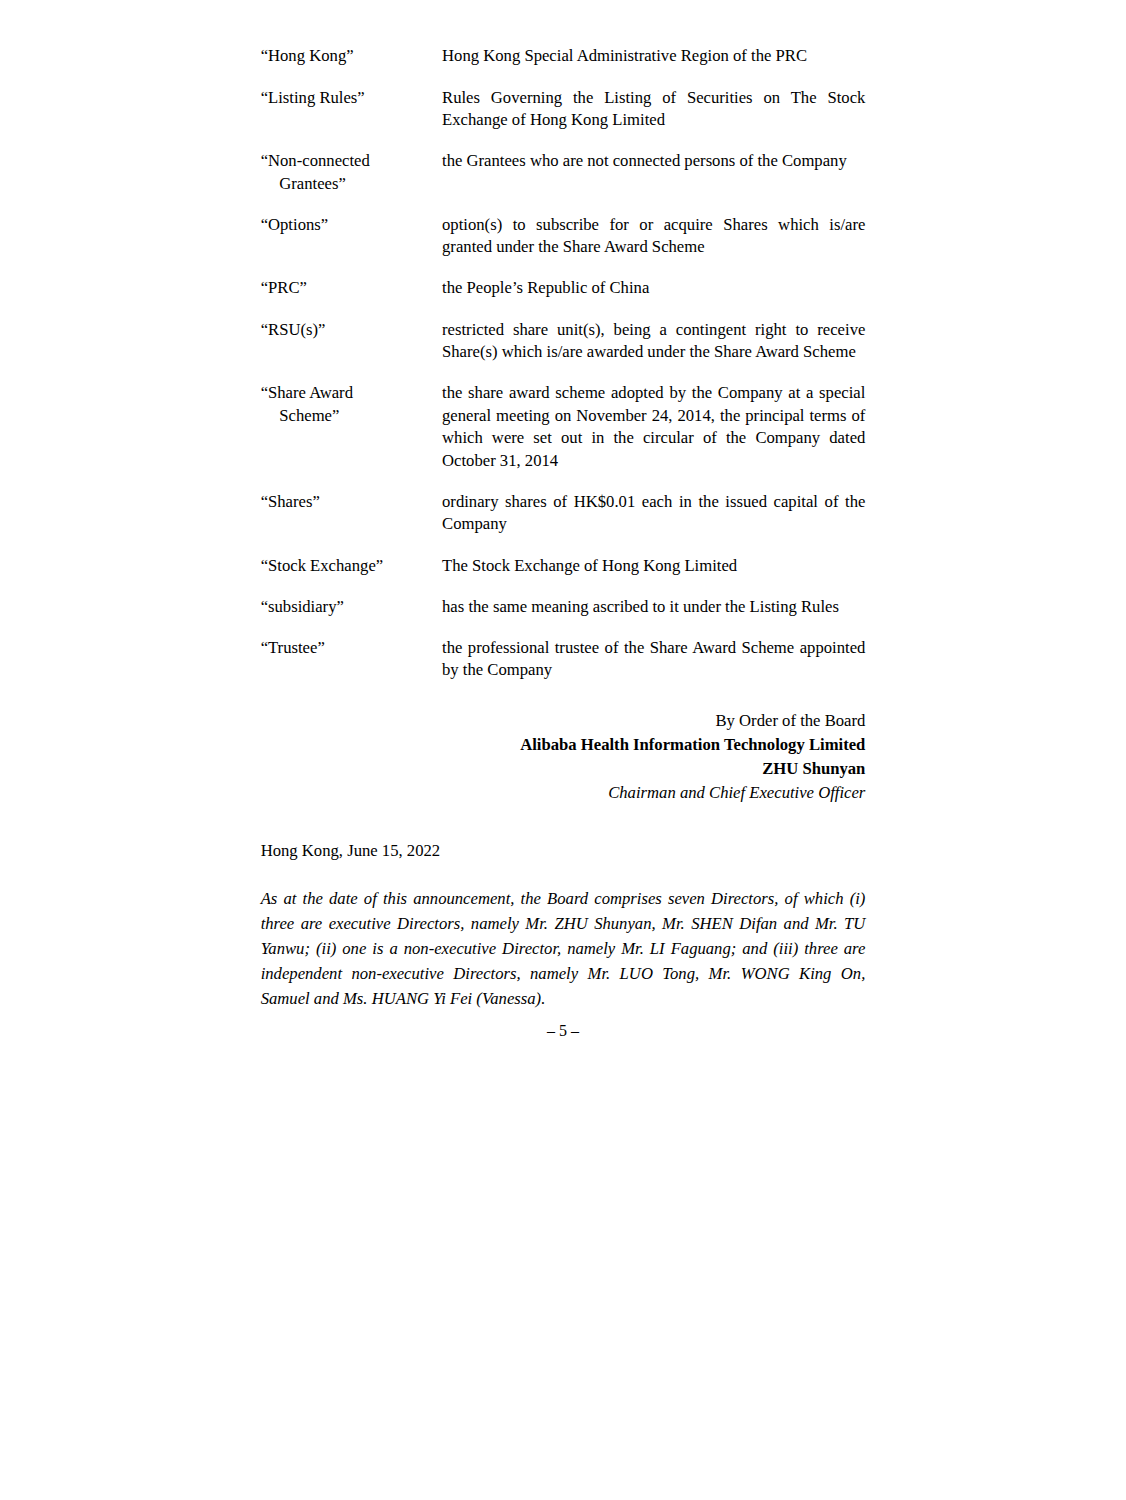| “Hong Kong” | Hong Kong Special Administrative Region of the PRC |
| “Listing Rules” | Rules Governing the Listing of Securities on The Stock Exchange of Hong Kong Limited |
| “Non-connected Grantees” | the Grantees who are not connected persons of the Company |
| “Options” | option(s) to subscribe for or acquire Shares which is/are granted under the Share Award Scheme |
| “PRC” | the People’s Republic of China |
| “RSU(s)” | restricted share unit(s), being a contingent right to receive Share(s) which is/are awarded under the Share Award Scheme |
| “Share Award Scheme” | the share award scheme adopted by the Company at a special general meeting on November 24, 2014, the principal terms of which were set out in the circular of the Company dated October 31, 2014 |
| “Shares” | ordinary shares of HK$0.01 each in the issued capital of the Company |
| “Stock Exchange” | The Stock Exchange of Hong Kong Limited |
| “subsidiary” | has the same meaning ascribed to it under the Listing Rules |
| “Trustee” | the professional trustee of the Share Award Scheme appointed by the Company |
By Order of the Board
Alibaba Health Information Technology Limited
ZHU Shunyan
Chairman and Chief Executive Officer
Hong Kong, June 15, 2022
As at the date of this announcement, the Board comprises seven Directors, of which (i) three are executive Directors, namely Mr. ZHU Shunyan, Mr. SHEN Difan and Mr. TU Yanwu; (ii) one is a non-executive Director, namely Mr. LI Faguang; and (iii) three are independent non-executive Directors, namely Mr. LUO Tong, Mr. WONG King On, Samuel and Ms. HUANG Yi Fei (Vanessa).
– 5 –